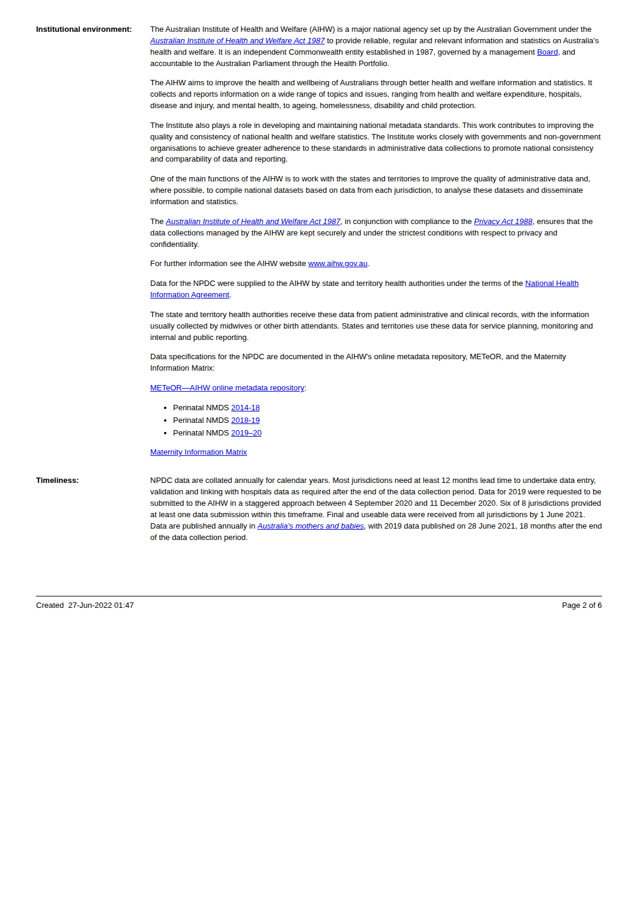Institutional environment:
The Australian Institute of Health and Welfare (AIHW) is a major national agency set up by the Australian Government under the Australian Institute of Health and Welfare Act 1987 to provide reliable, regular and relevant information and statistics on Australia's health and welfare. It is an independent Commonwealth entity established in 1987, governed by a management Board, and accountable to the Australian Parliament through the Health Portfolio.
The AIHW aims to improve the health and wellbeing of Australians through better health and welfare information and statistics. It collects and reports information on a wide range of topics and issues, ranging from health and welfare expenditure, hospitals, disease and injury, and mental health, to ageing, homelessness, disability and child protection.
The Institute also plays a role in developing and maintaining national metadata standards. This work contributes to improving the quality and consistency of national health and welfare statistics. The Institute works closely with governments and non-government organisations to achieve greater adherence to these standards in administrative data collections to promote national consistency and comparability of data and reporting.
One of the main functions of the AIHW is to work with the states and territories to improve the quality of administrative data and, where possible, to compile national datasets based on data from each jurisdiction, to analyse these datasets and disseminate information and statistics.
The Australian Institute of Health and Welfare Act 1987, in conjunction with compliance to the Privacy Act 1988, ensures that the data collections managed by the AIHW are kept securely and under the strictest conditions with respect to privacy and confidentiality.
For further information see the AIHW website www.aihw.gov.au.
Data for the NPDC were supplied to the AIHW by state and territory health authorities under the terms of the National Health Information Agreement.
The state and territory health authorities receive these data from patient administrative and clinical records, with the information usually collected by midwives or other birth attendants. States and territories use these data for service planning, monitoring and internal and public reporting.
Data specifications for the NPDC are documented in the AIHW's online metadata repository, METeOR, and the Maternity Information Matrix:
METeOR—AIHW online metadata repository:
Perinatal NMDS 2014-18
Perinatal NMDS 2018-19
Perinatal NMDS 2019–20
Maternity Information Matrix
Timeliness:
NPDC data are collated annually for calendar years. Most jurisdictions need at least 12 months lead time to undertake data entry, validation and linking with hospitals data as required after the end of the data collection period. Data for 2019 were requested to be submitted to the AIHW in a staggered approach between 4 September 2020 and 11 December 2020. Six of 8 jurisdictions provided at least one data submission within this timeframe. Final and useable data were received from all jurisdictions by 1 June 2021. Data are published annually in Australia's mothers and babies, with 2019 data published on 28 June 2021, 18 months after the end of the data collection period.
Created 27-Jun-2022 01:47 Page 2 of 6